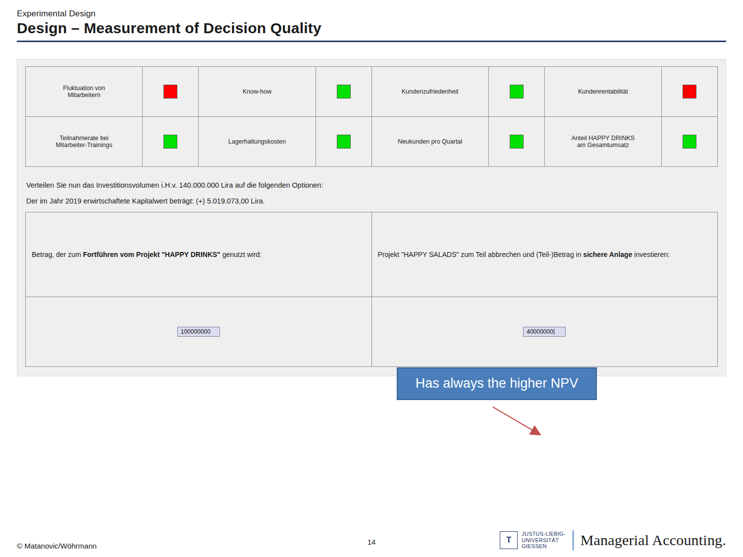Experimental Design
Design – Measurement of Decision Quality
| Fluktuation von Mitarbeitern | | Know-how | | Kundenzufriedenheit | | Kundenrentabilität | |
| Teilnahmerate bei Mitarbeiter-Trainings | | Lagerhaltungskosten | | Neukunden pro Quartal | | Anteil HAPPY DRINKS am Gesamtumsatz | |
Verteilen Sie nun das Investitionsvolumen i.H.v. 140.000.000 Lira auf die folgenden Optionen:
Der im Jahr 2019 erwirtschaftete Kapitalwert beträgt: (+) 5.019.073,00 Lira.
| Betrag, der zum Fortführen vom Projekt "HAPPY DRINKS" genutzt wird: | Projekt "HAPPY SALADS" zum Teil abbrechen und (Teil-)Betrag in sichere Anlage investieren: |
| 100000000 | 40000000 |
Has always the higher NPV
14
© Matanovic/Wöhrmann
T
JUSTUS-LIEBIG-
UNIVERSITÄT
GIESSEN
Managerial Accounting.